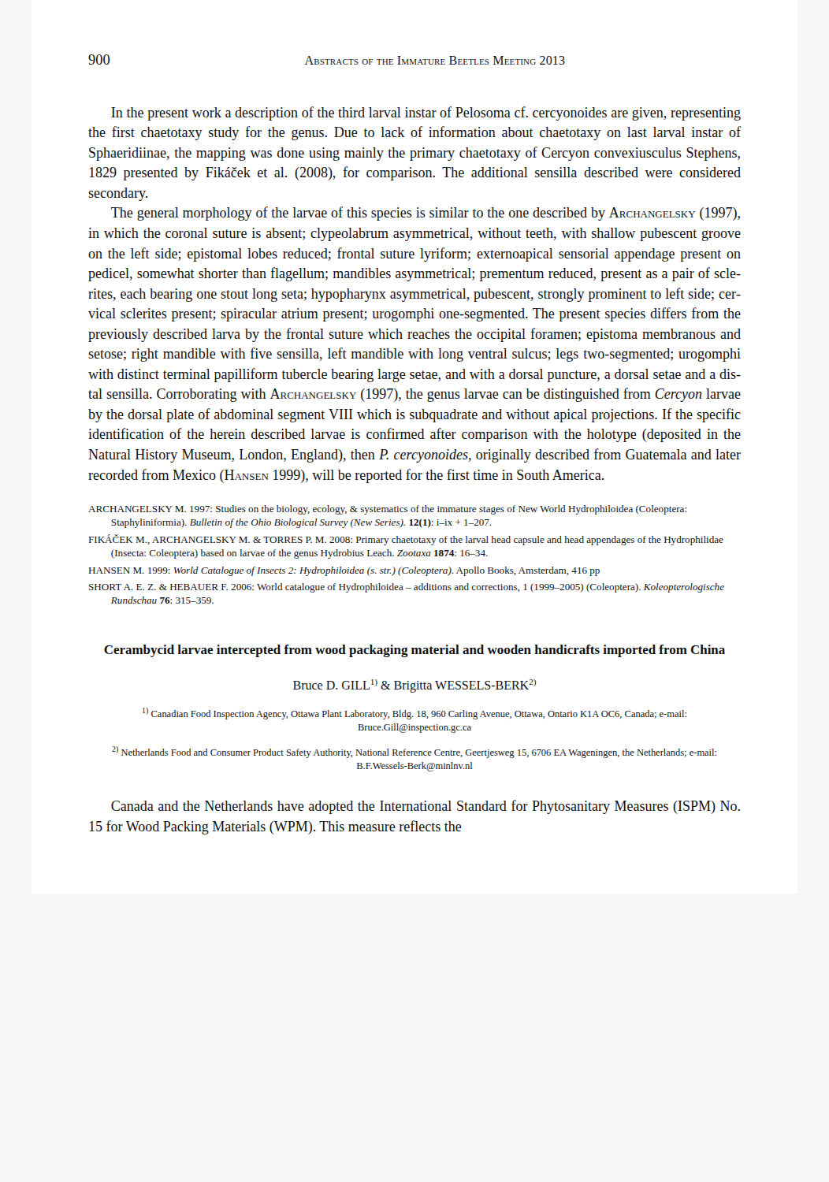900 Abstracts of the Immature Beetles Meeting 2013
In the present work a description of the third larval instar of Pelosoma cf. cercyonoides are given, representing the first chaetotaxy study for the genus. Due to lack of information about chaetotaxy on last larval instar of Sphaeridiinae, the mapping was done using mainly the primary chaetotaxy of Cercyon convexiusculus Stephens, 1829 presented by Fikáček et al. (2008), for comparison. The additional sensilla described were considered secondary.
The general morphology of the larvae of this species is similar to the one described by Archangelsky (1997), in which the coronal suture is absent; clypeolabrum asymmetrical, without teeth, with shallow pubescent groove on the left side; epistomal lobes reduced; frontal suture lyriform; externoapical sensorial appendage present on pedicel, somewhat shorter than flagellum; mandibles asymmetrical; prementum reduced, present as a pair of sclerites, each bearing one stout long seta; hypopharynx asymmetrical, pubescent, strongly prominent to left side; cervical sclerites present; spiracular atrium present; urogomphi one-segmented. The present species differs from the previously described larva by the frontal suture which reaches the occipital foramen; epistoma membranous and setose; right mandible with five sensilla, left mandible with long ventral sulcus; legs two-segmented; urogomphi with distinct terminal papilliform tubercle bearing large setae, and with a dorsal puncture, a dorsal setae and a distal sensilla. Corroborating with Archangelsky (1997), the genus larvae can be distinguished from Cercyon larvae by the dorsal plate of abdominal segment VIII which is subquadrate and without apical projections. If the specific identification of the herein described larvae is confirmed after comparison with the holotype (deposited in the Natural History Museum, London, England), then P. cercyonoides, originally described from Guatemala and later recorded from Mexico (Hansen 1999), will be reported for the first time in South America.
ARCHANGELSKY M. 1997: Studies on the biology, ecology, & systematics of the immature stages of New World Hydrophiloidea (Coleoptera: Staphyliniformia). Bulletin of the Ohio Biological Survey (New Series). 12(1): i–ix + 1–207.
FIKÁČEK M., ARCHANGELSKY M. & TORRES P. M. 2008: Primary chaetotaxy of the larval head capsule and head appendages of the Hydrophilidae (Insecta: Coleoptera) based on larvae of the genus Hydrobius Leach. Zootaxa 1874: 16–34.
HANSEN M. 1999: World Catalogue of Insects 2: Hydrophiloidea (s. str.) (Coleoptera). Apollo Books, Amsterdam, 416 pp
SHORT A. E. Z. & HEBAUER F. 2006: World catalogue of Hydrophiloidea – additions and corrections, 1 (1999–2005) (Coleoptera). Koleopterologische Rundschau 76: 315–359.
Cerambycid larvae intercepted from wood packaging material and wooden handicrafts imported from China
Bruce D. GILL1) & Brigitta WESSELS-BERK2)
1) Canadian Food Inspection Agency, Ottawa Plant Laboratory, Bldg. 18, 960 Carling Avenue, Ottawa, Ontario K1A OC6, Canada; e-mail: Bruce.Gill@inspection.gc.ca
2) Netherlands Food and Consumer Product Safety Authority, National Reference Centre, Geertjesweg 15, 6706 EA Wageningen, the Netherlands; e-mail: B.F.Wessels-Berk@minlnv.nl
Canada and the Netherlands have adopted the International Standard for Phytosanitary Measures (ISPM) No. 15 for Wood Packing Materials (WPM). This measure reflects the